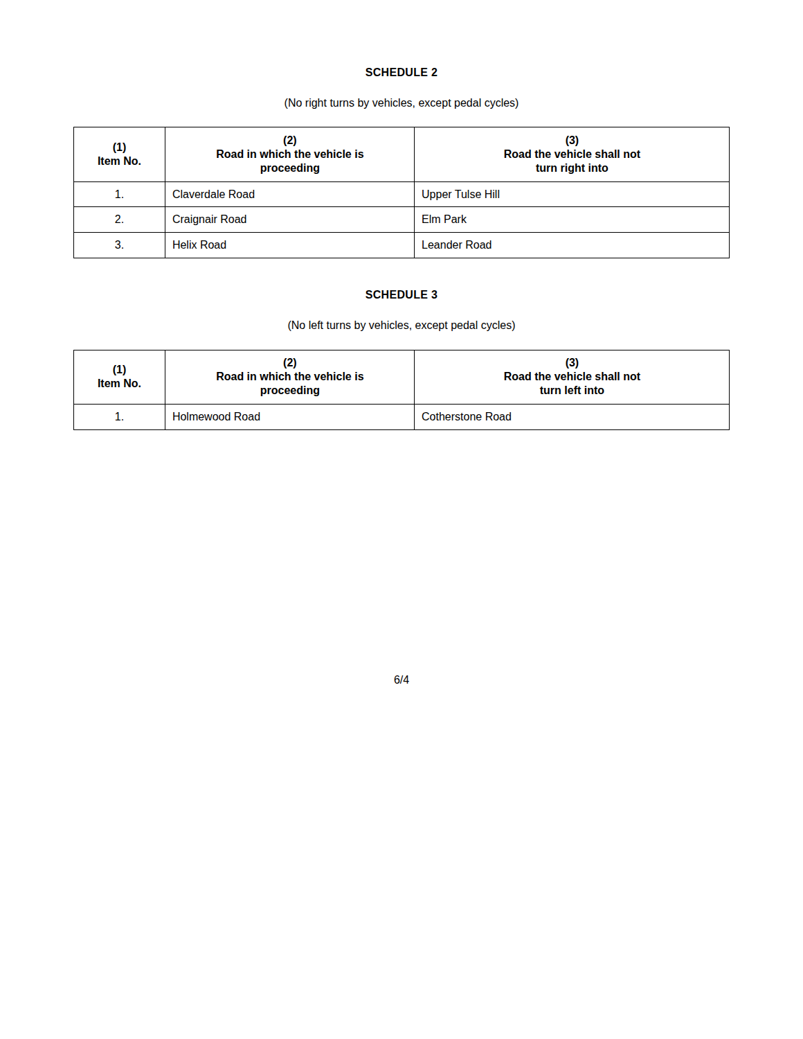SCHEDULE 2
(No right turns by vehicles, except pedal cycles)
| (1) Item No. | (2) Road in which the vehicle is proceeding | (3) Road the vehicle shall not turn right into |
| --- | --- | --- |
| 1. | Claverdale Road | Upper Tulse Hill |
| 2. | Craignair Road | Elm Park |
| 3. | Helix Road | Leander Road |
SCHEDULE 3
(No left turns by vehicles, except pedal cycles)
| (1) Item No. | (2) Road in which the vehicle is proceeding | (3) Road the vehicle shall not turn left into |
| --- | --- | --- |
| 1. | Holmewood Road | Cotherstone Road |
6/4